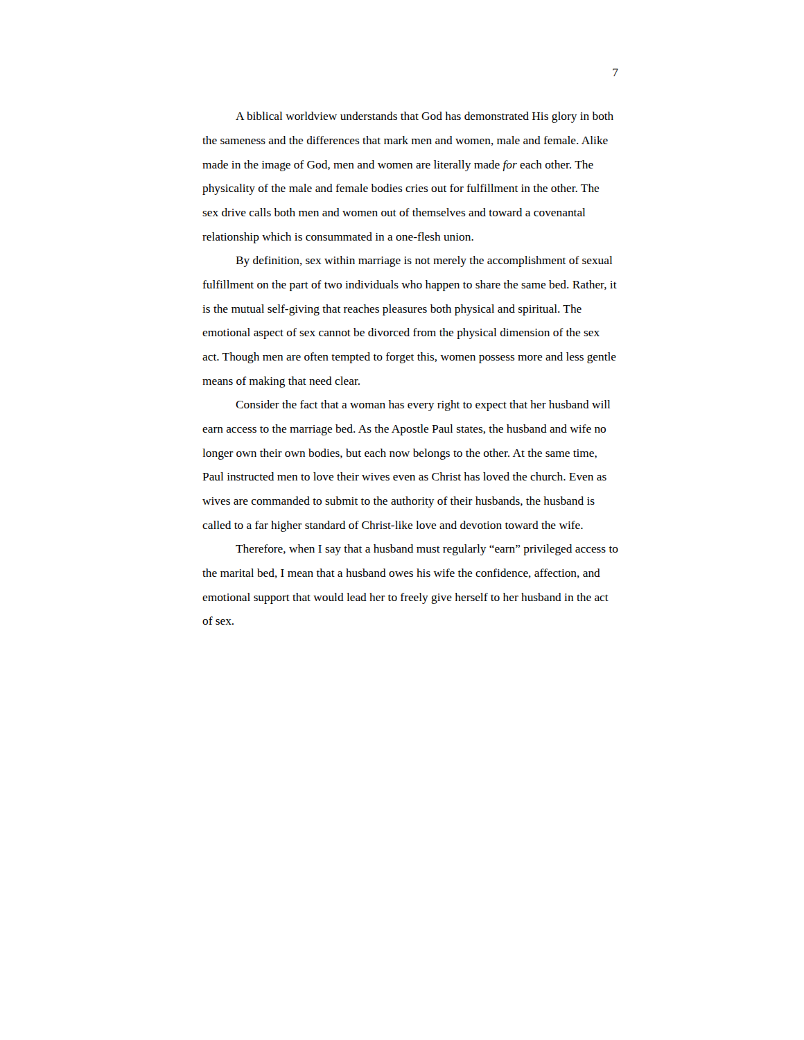7
A biblical worldview understands that God has demonstrated His glory in both the sameness and the differences that mark men and women, male and female. Alike made in the image of God, men and women are literally made for each other. The physicality of the male and female bodies cries out for fulfillment in the other. The sex drive calls both men and women out of themselves and toward a covenantal relationship which is consummated in a one-flesh union.
By definition, sex within marriage is not merely the accomplishment of sexual fulfillment on the part of two individuals who happen to share the same bed. Rather, it is the mutual self-giving that reaches pleasures both physical and spiritual. The emotional aspect of sex cannot be divorced from the physical dimension of the sex act. Though men are often tempted to forget this, women possess more and less gentle means of making that need clear.
Consider the fact that a woman has every right to expect that her husband will earn access to the marriage bed. As the Apostle Paul states, the husband and wife no longer own their own bodies, but each now belongs to the other. At the same time, Paul instructed men to love their wives even as Christ has loved the church. Even as wives are commanded to submit to the authority of their husbands, the husband is called to a far higher standard of Christ-like love and devotion toward the wife.
Therefore, when I say that a husband must regularly “earn” privileged access to the marital bed, I mean that a husband owes his wife the confidence, affection, and emotional support that would lead her to freely give herself to her husband in the act of sex.